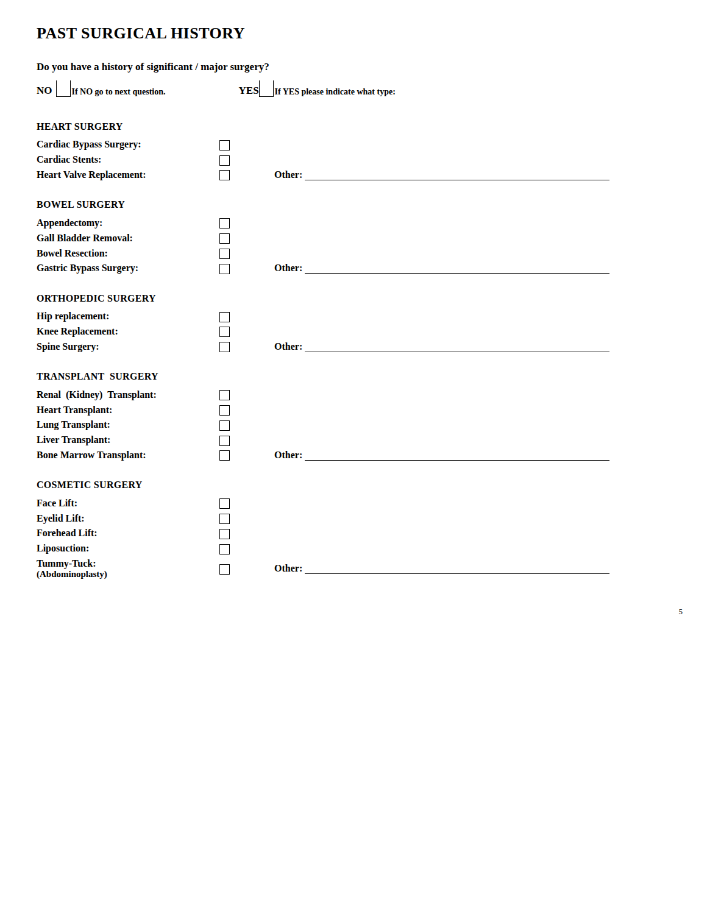PAST SURGICAL HISTORY
Do you have a history of significant / major surgery?
NO If NO go to next question. YES If YES please indicate what type:
HEART SURGERY
| Cardiac Bypass Surgery: | | |
| Cardiac Stents: | | |
| Heart Valve Replacement: | | Other: |
BOWEL SURGERY
| Appendectomy: | | |
| Gall Bladder Removal: | | |
| Bowel Resection: | | |
| Gastric Bypass Surgery: | | Other: |
ORTHOPEDIC SURGERY
| Hip replacement: | | |
| Knee Replacement: | | |
| Spine Surgery: | | Other: |
TRANSPLANT SURGERY
| Renal (Kidney) Transplant: | | |
| Heart Transplant: | | |
| Lung Transplant: | | |
| Liver Transplant: | | |
| Bone Marrow Transplant: | | Other: |
COSMETIC SURGERY
| Face Lift: | | |
| Eyelid Lift: | | |
| Forehead Lift: | | |
| Liposuction: | | |
| Tummy-Tuck: (Abdominoplasty) | | Other: |
5